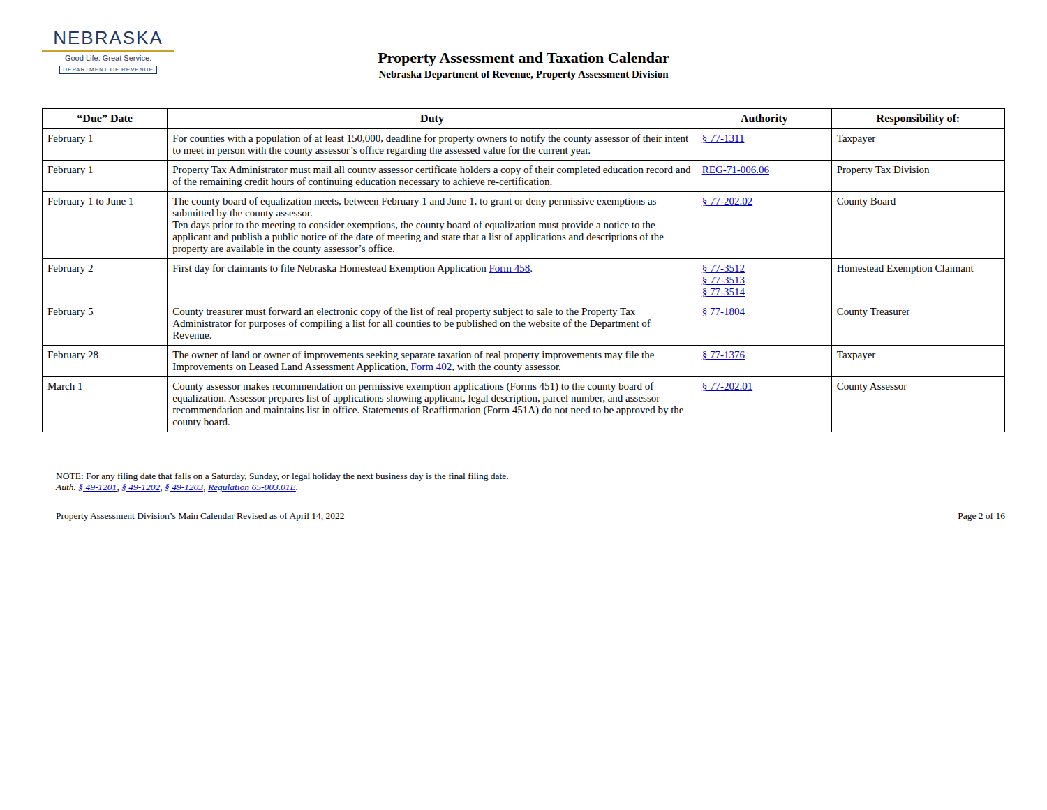NEBRASKA
Good Life. Great Service.
DEPARTMENT OF REVENUE
Property Assessment and Taxation Calendar
Nebraska Department of Revenue, Property Assessment Division
| “Due” Date | Duty | Authority | Responsibility of: |
| --- | --- | --- | --- |
| February 1 | For counties with a population of at least 150,000, deadline for property owners to notify the county assessor of their intent to meet in person with the county assessor’s office regarding the assessed value for the current year. | § 77-1311 | Taxpayer |
| February 1 | Property Tax Administrator must mail all county assessor certificate holders a copy of their completed education record and of the remaining credit hours of continuing education necessary to achieve re-certification. | REG-71-006.06 | Property Tax Division |
| February 1 to June 1 | The county board of equalization meets, between February 1 and June 1, to grant or deny permissive exemptions as submitted by the county assessor. Ten days prior to the meeting to consider exemptions, the county board of equalization must provide a notice to the applicant and publish a public notice of the date of meeting and state that a list of applications and descriptions of the property are available in the county assessor’s office. | § 77-202.02 | County Board |
| February 2 | First day for claimants to file Nebraska Homestead Exemption Application Form 458 . | § 77-3512 § 77-3513 § 77-3514 | Homestead Exemption Claimant |
| February 5 | County treasurer must forward an electronic copy of the list of real property subject to sale to the Property Tax Administrator for purposes of compiling a list for all counties to be published on the website of the Department of Revenue. | § 77-1804 | County Treasurer |
| February 28 | The owner of land or owner of improvements seeking separate taxation of real property improvements may file the Improvements on Leased Land Assessment Application, Form 402 , with the county assessor. | § 77-1376 | Taxpayer |
| March 1 | County assessor makes recommendation on permissive exemption applications (Forms 451) to the county board of equalization. Assessor prepares list of applications showing applicant, legal description, parcel number, and assessor recommendation and maintains list in office. Statements of Reaffirmation (Form 451A) do not need to be approved by the county board. | § 77-202.01 | County Assessor |
NOTE: For any filing date that falls on a Saturday, Sunday, or legal holiday the next business day is the final filing date.
Auth. § 49-1201, § 49-1202, § 49-1203, Regulation 65-003.01E.
Property Assessment Division’s Main Calendar Revised as of April 14, 2022 Page 2 of 16